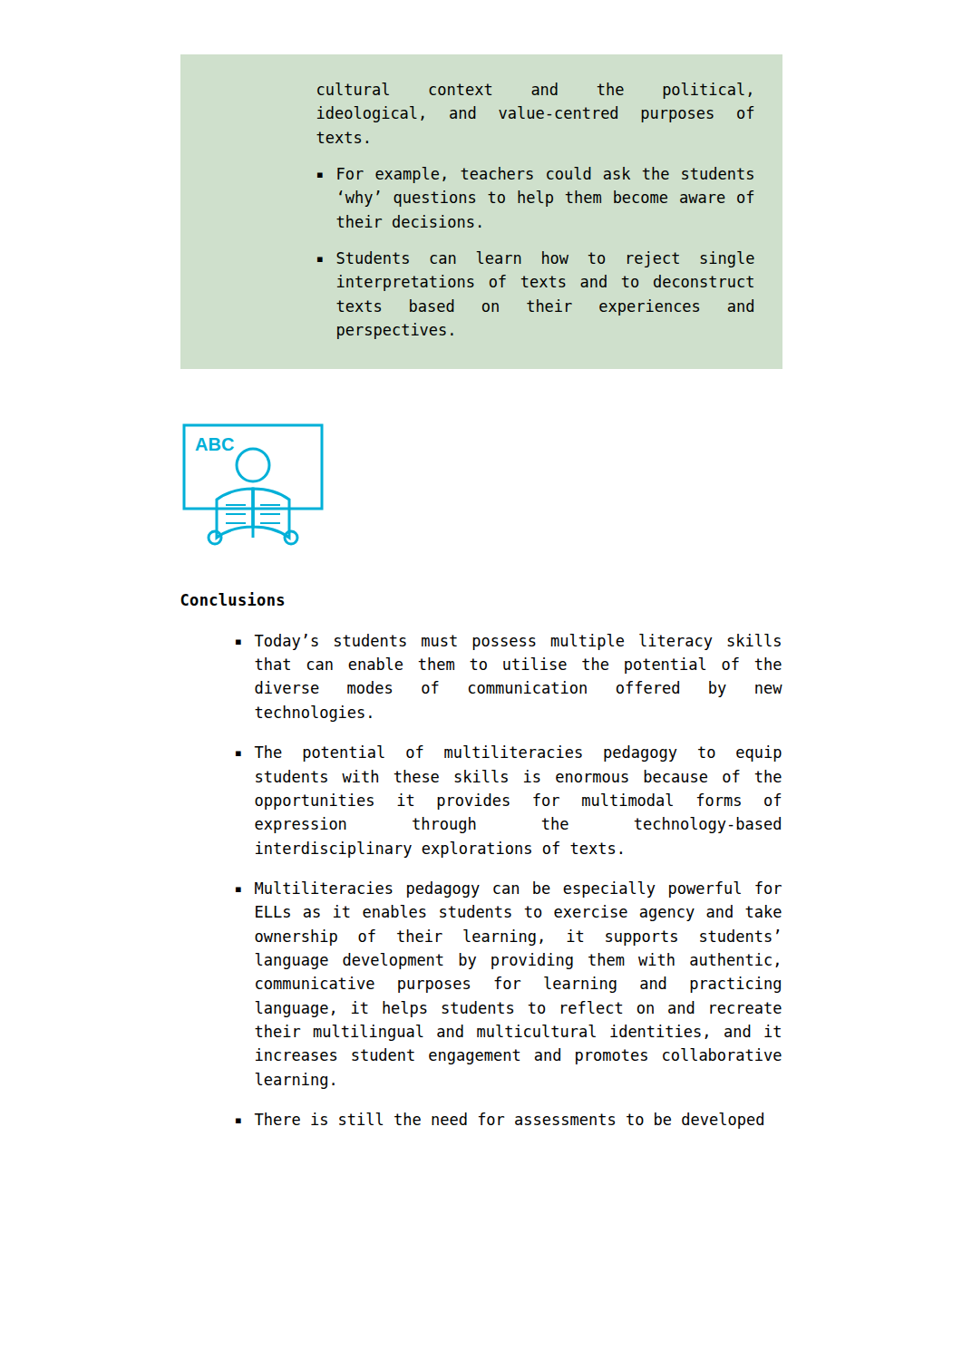cultural context and the political, ideological, and value-centred purposes of texts.
For example, teachers could ask the students ‘why’ questions to help them become aware of their decisions.
Students can learn how to reject single interpretations of texts and to deconstruct texts based on their experiences and perspectives.
ABC
Conclusions
Today’s students must possess multiple literacy skills that can enable them to utilise the potential of the diverse modes of communication offered by new technologies.
The potential of multiliteracies pedagogy to equip students with these skills is enormous because of the opportunities it provides for multimodal forms of expression through the technology-based interdisciplinary explorations of texts.
Multiliteracies pedagogy can be especially powerful for ELLs as it enables students to exercise agency and take ownership of their learning, it supports students’ language development by providing them with authentic, communicative purposes for learning and practicing language, it helps students to reflect on and recreate their multilingual and multicultural identities, and it increases student engagement and promotes collaborative learning.
There is still the need for assessments to be developed